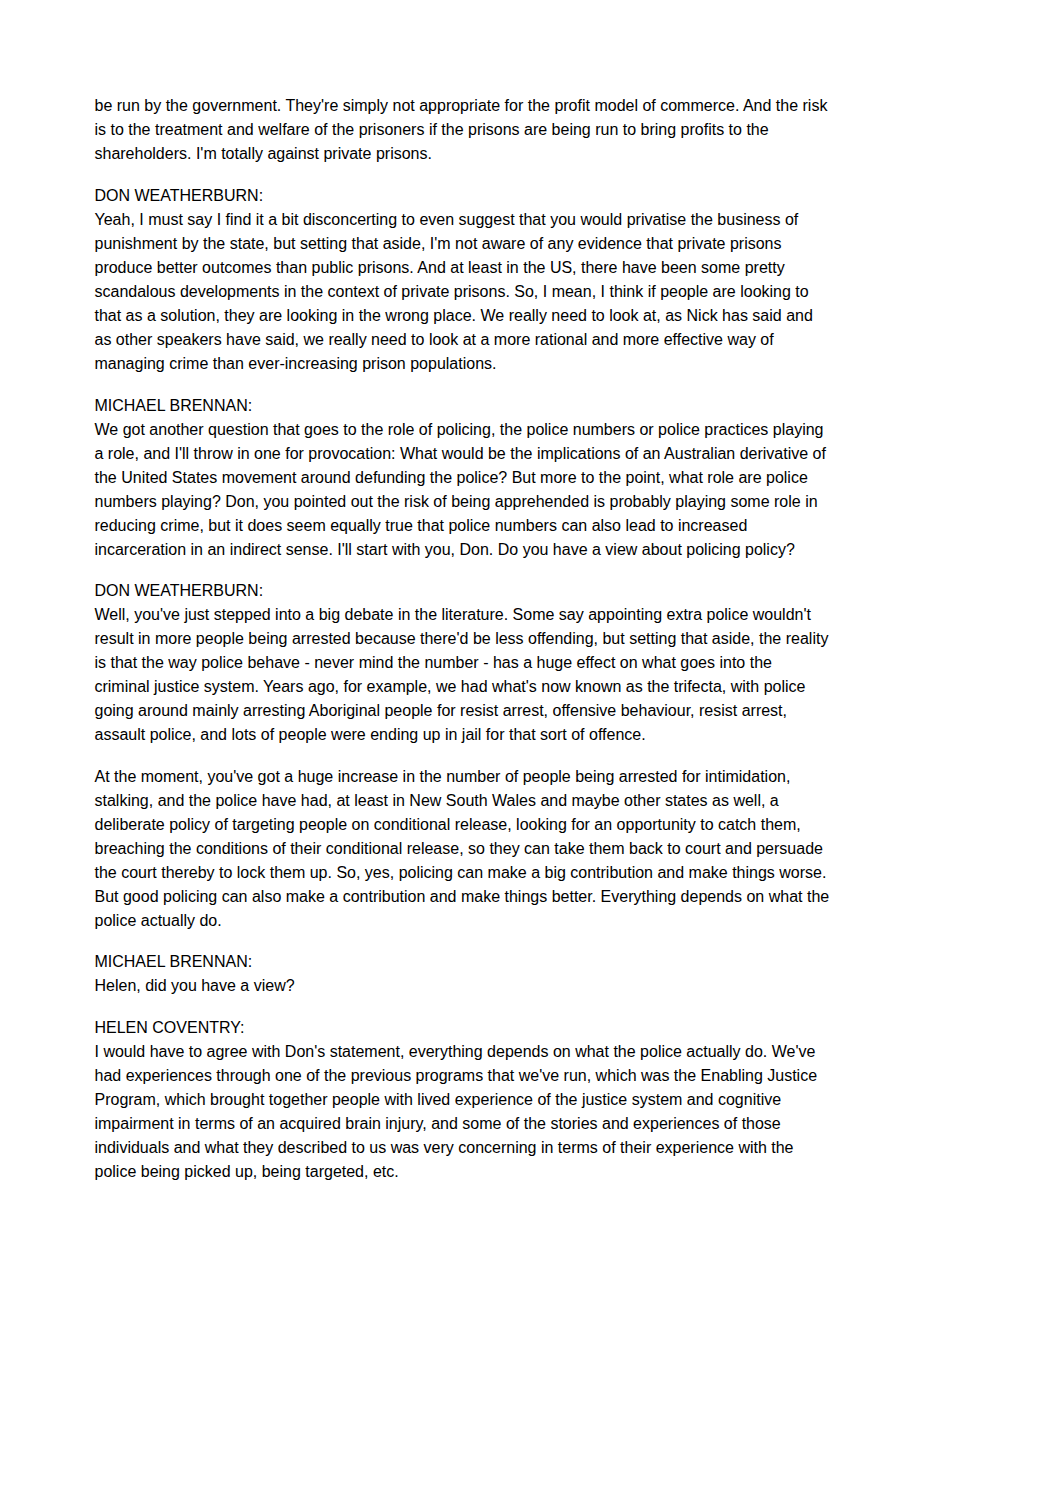be run by the government. They're simply not appropriate for the profit model of commerce. And the risk is to the treatment and welfare of the prisoners if the prisons are being run to bring profits to the shareholders. I'm totally against private prisons.
DON WEATHERBURN:
Yeah, I must say I find it a bit disconcerting to even suggest that you would privatise the business of punishment by the state, but setting that aside, I'm not aware of any evidence that private prisons produce better outcomes than public prisons. And at least in the US, there have been some pretty scandalous developments in the context of private prisons. So, I mean, I think if people are looking to that as a solution, they are looking in the wrong place. We really need to look at, as Nick has said and as other speakers have said, we really need to look at a more rational and more effective way of managing crime than ever-increasing prison populations.
MICHAEL BRENNAN:
We got another question that goes to the role of policing, the police numbers or police practices playing a role, and I'll throw in one for provocation: What would be the implications of an Australian derivative of the United States movement around defunding the police? But more to the point, what role are police numbers playing? Don, you pointed out the risk of being apprehended is probably playing some role in reducing crime, but it does seem equally true that police numbers can also lead to increased incarceration in an indirect sense. I'll start with you, Don. Do you have a view about policing policy?
DON WEATHERBURN:
Well, you've just stepped into a big debate in the literature. Some say appointing extra police wouldn't result in more people being arrested because there'd be less offending, but setting that aside, the reality is that the way police behave - never mind the number - has a huge effect on what goes into the criminal justice system. Years ago, for example, we had what's now known as the trifecta, with police going around mainly arresting Aboriginal people for resist arrest, offensive behaviour, resist arrest, assault police, and lots of people were ending up in jail for that sort of offence.
At the moment, you've got a huge increase in the number of people being arrested for intimidation, stalking, and the police have had, at least in New South Wales and maybe other states as well, a deliberate policy of targeting people on conditional release, looking for an opportunity to catch them, breaching the conditions of their conditional release, so they can take them back to court and persuade the court thereby to lock them up. So, yes, policing can make a big contribution and make things worse. But good policing can also make a contribution and make things better. Everything depends on what the police actually do.
MICHAEL BRENNAN:
Helen, did you have a view?
HELEN COVENTRY:
I would have to agree with Don's statement, everything depends on what the police actually do. We've had experiences through one of the previous programs that we've run, which was the Enabling Justice Program, which brought together people with lived experience of the justice system and cognitive impairment in terms of an acquired brain injury, and some of the stories and experiences of those individuals and what they described to us was very concerning in terms of their experience with the police being picked up, being targeted, etc.